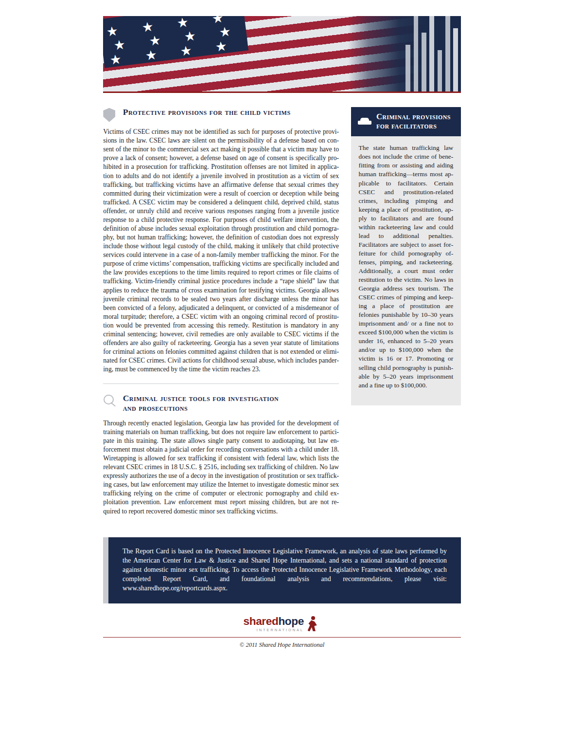★ ★ ★ ★ ★ ★ ★ ★ ★ ★ ★ ★ ★ ★ ★ ★ ★
Protective provisions for the child victims
Victims of CSEC crimes may not be identified as such for purposes of protective provisions in the law. CSEC laws are silent on the permissibility of a defense based on consent of the minor to the commercial sex act making it possible that a victim may have to prove a lack of consent; however, a defense based on age of consent is specifically prohibited in a prosecution for trafficking. Prostitution offenses are not limited in application to adults and do not identify a juvenile involved in prostitution as a victim of sex trafficking, but trafficking victims have an affirmative defense that sexual crimes they committed during their victimization were a result of coercion or deception while being trafficked. A CSEC victim may be considered a delinquent child, deprived child, status offender, or unruly child and receive various responses ranging from a juvenile justice response to a child protective response. For purposes of child welfare intervention, the definition of abuse includes sexual exploitation through prostitution and child pornography, but not human trafficking; however, the definition of custodian does not expressly include those without legal custody of the child, making it unlikely that child protective services could intervene in a case of a non-family member trafficking the minor. For the purpose of crime victims’ compensation, trafficking victims are specifically included and the law provides exceptions to the time limits required to report crimes or file claims of trafficking. Victim-friendly criminal justice procedures include a “rape shield” law that applies to reduce the trauma of cross examination for testifying victims. Georgia allows juvenile criminal records to be sealed two years after discharge unless the minor has been convicted of a felony, adjudicated a delinquent, or convicted of a misdemeanor of moral turpitude; therefore, a CSEC victim with an ongoing criminal record of prostitution would be prevented from accessing this remedy. Restitution is mandatory in any criminal sentencing; however, civil remedies are only available to CSEC victims if the offenders are also guilty of racketeering. Georgia has a seven year statute of limitations for criminal actions on felonies committed against children that is not extended or eliminated for CSEC crimes. Civil actions for childhood sexual abuse, which includes pandering, must be commenced by the time the victim reaches 23.
Criminal justice tools for investigation
and prosecutions
Through recently enacted legislation, Georgia law has provided for the development of training materials on human trafficking, but does not require law enforcement to participate in this training. The state allows single party consent to audiotaping, but law enforcement must obtain a judicial order for recording conversations with a child under 18. Wiretapping is allowed for sex trafficking if consistent with federal law, which lists the relevant CSEC crimes in 18 U.S.C. § 2516, including sex trafficking of children. No law expressly authorizes the use of a decoy in the investigation of prostitution or sex trafficking cases, but law enforcement may utilize the Internet to investigate domestic minor sex trafficking relying on the crime of computer or electronic pornography and child exploitation prevention. Law enforcement must report missing children, but are not required to report recovered domestic minor sex trafficking victims.
Criminal provisions
for facilitators
The state human trafficking law does not include the crime of benefitting from or assisting and aiding human trafficking—terms most applicable to facilitators. Certain CSEC and prostitution-related crimes, including pimping and keeping a place of prostitution, apply to facilitators and are found within racketeering law and could lead to additional penalties. Facilitators are subject to asset forfeiture for child pornography offenses, pimping, and racketeering. Additionally, a court must order restitution to the victim. No laws in Georgia address sex tourism. The CSEC crimes of pimping and keeping a place of prostitution are felonies punishable by 10–30 years imprisonment and/ or a fine not to exceed $100,000 when the victim is under 16, enhanced to 5–20 years and/or up to $100,000 when the victim is 16 or 17. Promoting or selling child pornography is punishable by 5–20 years imprisonment and a fine up to $100,000.
The Report Card is based on the Protected Innocence Legislative Framework, an analysis of state laws performed by the American Center for Law & Justice and Shared Hope International, and sets a national standard of protection against domestic minor sex trafficking. To access the Protected Innocence Legislative Framework Methodology, each completed Report Card, and foundational analysis and recommendations, please visit: www.sharedhope.org/reportcards.aspx.
shared hope INTERNATIONAL
© 2011 Shared Hope International